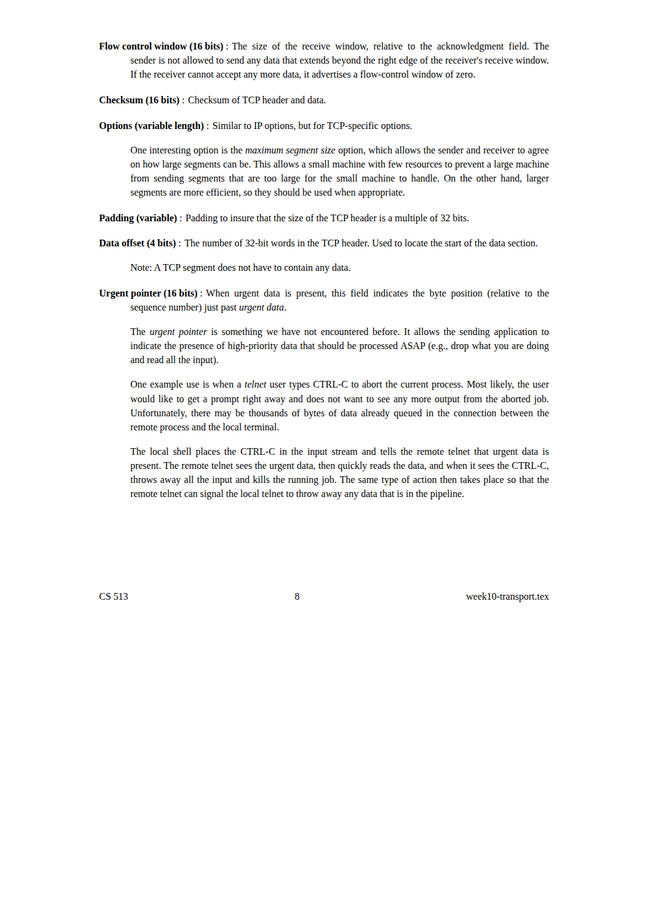Flow control window (16 bits)
The size of the receive window, relative to the acknowledgment field. The sender is not allowed to send any data that extends beyond the right edge of the receiver's receive window. If the receiver cannot accept any more data, it advertises a flow-control window of zero.
Checksum (16 bits)
Checksum of TCP header and data.
Options (variable length)
Similar to IP options, but for TCP-specific options.
One interesting option is the maximum segment size option, which allows the sender and receiver to agree on how large segments can be. This allows a small machine with few resources to prevent a large machine from sending segments that are too large for the small machine to handle. On the other hand, larger segments are more efficient, so they should be used when appropriate.
Padding (variable)
Padding to insure that the size of the TCP header is a multiple of 32 bits.
Data offset (4 bits)
The number of 32-bit words in the TCP header. Used to locate the start of the data section.
Note: A TCP segment does not have to contain any data.
Urgent pointer (16 bits)
When urgent data is present, this field indicates the byte position (relative to the sequence number) just past urgent data.
The urgent pointer is something we have not encountered before. It allows the sending application to indicate the presence of high-priority data that should be processed ASAP (e.g., drop what you are doing and read all the input).
One example use is when a telnet user types CTRL-C to abort the current process. Most likely, the user would like to get a prompt right away and does not want to see any more output from the aborted job. Unfortunately, there may be thousands of bytes of data already queued in the connection between the remote process and the local terminal.
The local shell places the CTRL-C in the input stream and tells the remote telnet that urgent data is present. The remote telnet sees the urgent data, then quickly reads the data, and when it sees the CTRL-C, throws away all the input and kills the running job. The same type of action then takes place so that the remote telnet can signal the local telnet to throw away any data that is in the pipeline.
CS 513
8
week10-transport.tex